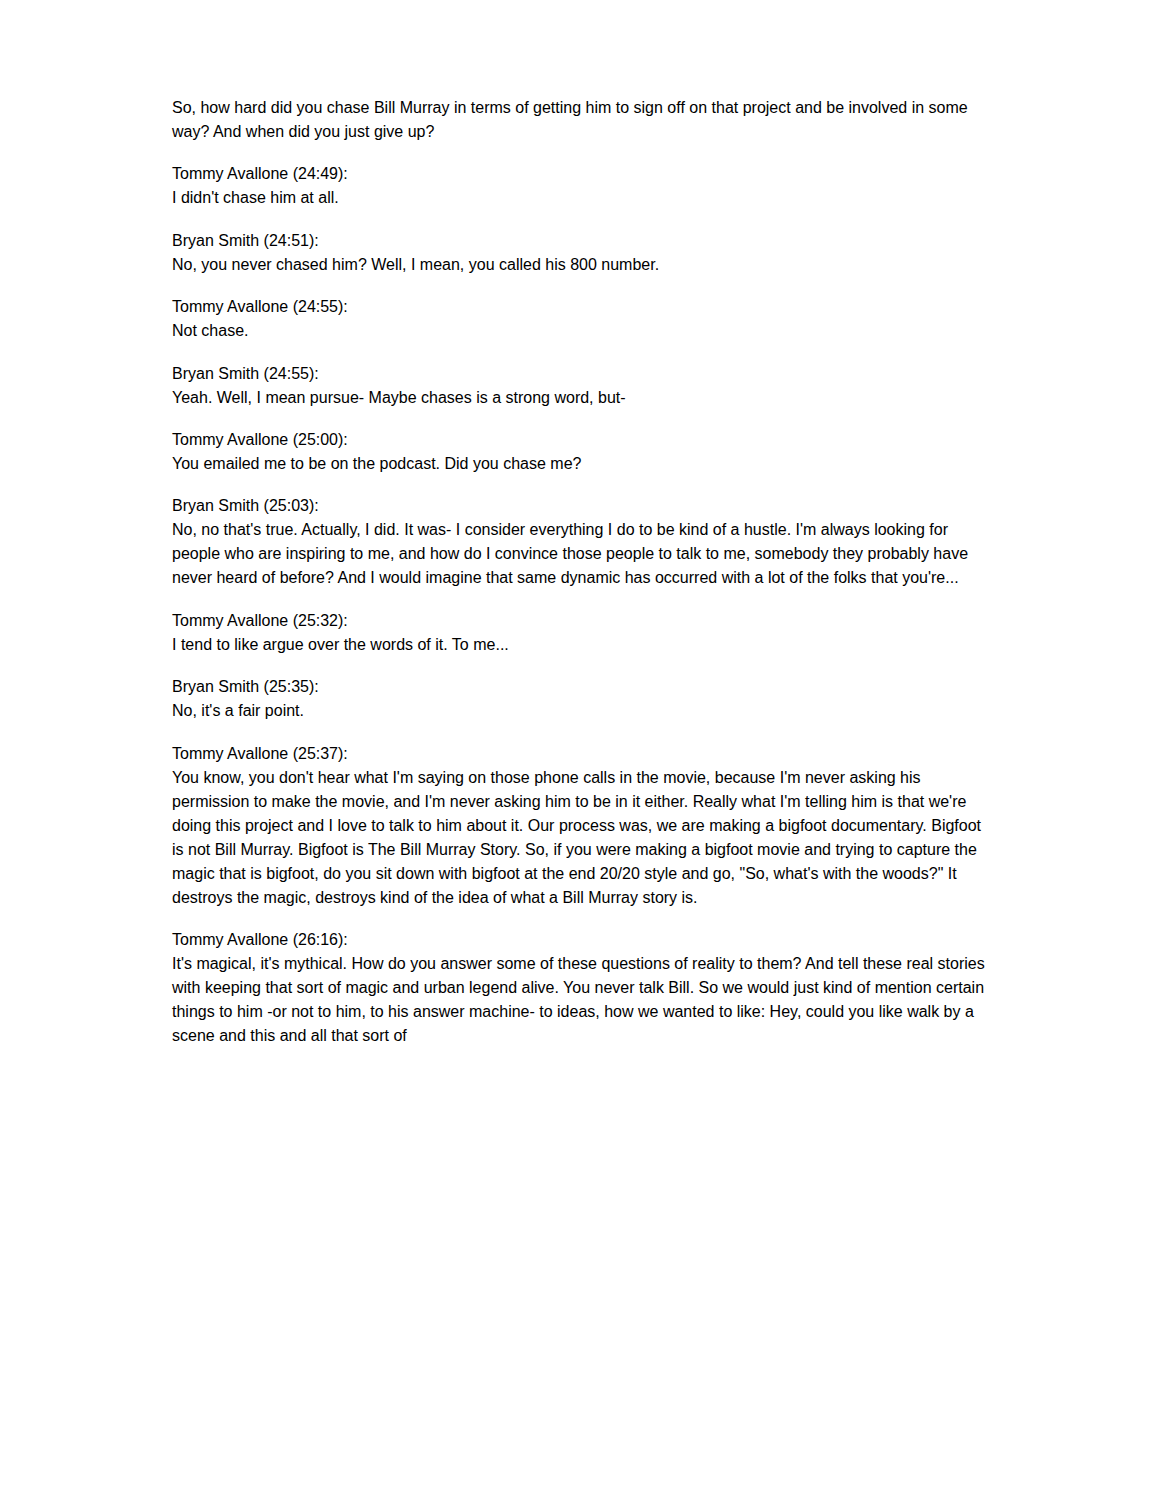So, how hard did you chase Bill Murray in terms of getting him to sign off on that project and be involved in some way? And when did you just give up?
Tommy Avallone (24:49): I didn't chase him at all.
Bryan Smith (24:51): No, you never chased him? Well, I mean, you called his 800 number.
Tommy Avallone (24:55): Not chase.
Bryan Smith (24:55): Yeah. Well, I mean pursue- Maybe chases is a strong word, but-
Tommy Avallone (25:00): You emailed me to be on the podcast. Did you chase me?
Bryan Smith (25:03): No, no that's true. Actually, I did. It was- I consider everything I do to be kind of a hustle. I'm always looking for people who are inspiring to me, and how do I convince those people to talk to me, somebody they probably have never heard of before? And I would imagine that same dynamic has occurred with a lot of the folks that you're...
Tommy Avallone (25:32): I tend to like argue over the words of it. To me...
Bryan Smith (25:35): No, it's a fair point.
Tommy Avallone (25:37): You know, you don't hear what I'm saying on those phone calls in the movie, because I'm never asking his permission to make the movie, and I'm never asking him to be in it either. Really what I'm telling him is that we're doing this project and I love to talk to him about it. Our process was, we are making a bigfoot documentary. Bigfoot is not Bill Murray. Bigfoot is The Bill Murray Story. So, if you were making a bigfoot movie and trying to capture the magic that is bigfoot, do you sit down with bigfoot at the end 20/20 style and go, "So, what's with the woods?" It destroys the magic, destroys kind of the idea of what a Bill Murray story is.
Tommy Avallone (26:16): It's magical, it's mythical. How do you answer some of these questions of reality to them? And tell these real stories with keeping that sort of magic and urban legend alive. You never talk Bill. So we would just kind of mention certain things to him -or not to him, to his answer machine- to ideas, how we wanted to like: Hey, could you like walk by a scene and this and all that sort of